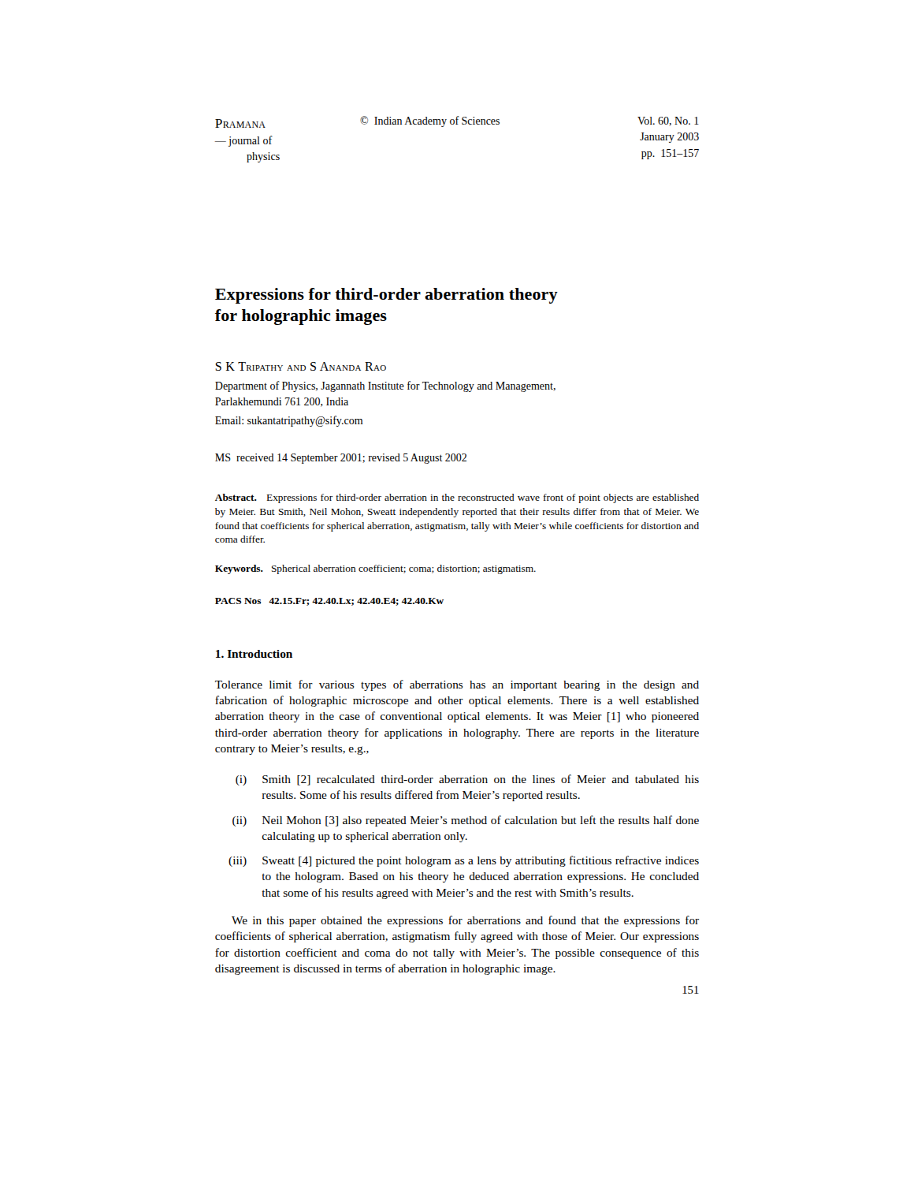| Pramana — journal of physics | © Indian Academy of Sciences | Vol. 60, No. 1 January 2003 pp. 151–157 |
Expressions for third-order aberration theory
for holographic images
S K Tripathy and S Ananda Rao
Department of Physics, Jagannath Institute for Technology and Management,
Parlakhemundi 761 200, India
Email: sukantatripathy@sify.com
MS received 14 September 2001; revised 5 August 2002
Abstract. Expressions for third-order aberration in the reconstructed wave front of point objects are established by Meier. But Smith, Neil Mohon, Sweatt independently reported that their results differ from that of Meier. We found that coefficients for spherical aberration, astigmatism, tally with Meier’s while coefficients for distortion and coma differ.
Keywords. Spherical aberration coefficient; coma; distortion; astigmatism.
PACS Nos 42.15.Fr; 42.40.Lx; 42.40.E4; 42.40.Kw
1. Introduction
Tolerance limit for various types of aberrations has an important bearing in the design and fabrication of holographic microscope and other optical elements. There is a well established aberration theory in the case of conventional optical elements. It was Meier [1] who pioneered third-order aberration theory for applications in holography. There are reports in the literature contrary to Meier’s results, e.g.,
(i) Smith [2] recalculated third-order aberration on the lines of Meier and tabulated his results. Some of his results differed from Meier’s reported results.
(ii) Neil Mohon [3] also repeated Meier’s method of calculation but left the results half done calculating up to spherical aberration only.
(iii) Sweatt [4] pictured the point hologram as a lens by attributing fictitious refractive indices to the hologram. Based on his theory he deduced aberration expressions. He concluded that some of his results agreed with Meier’s and the rest with Smith’s results.
We in this paper obtained the expressions for aberrations and found that the expressions for coefficients of spherical aberration, astigmatism fully agreed with those of Meier. Our expressions for distortion coefficient and coma do not tally with Meier’s. The possible consequence of this disagreement is discussed in terms of aberration in holographic image.
151